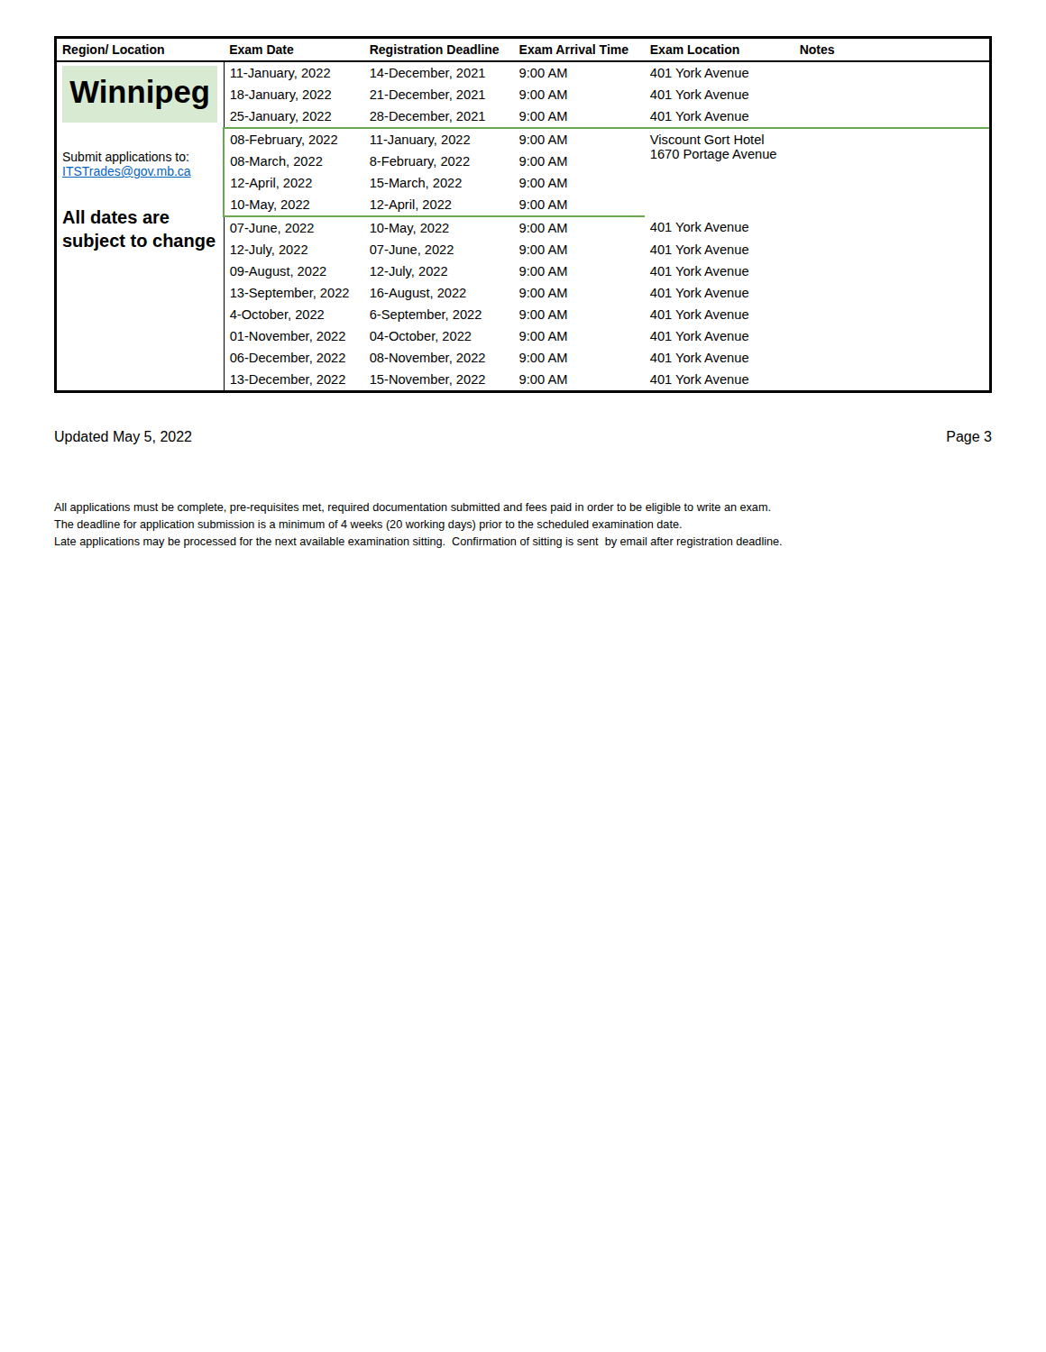| Region/ Location | Exam Date | Registration Deadline | Exam Arrival Time | Exam Location | Notes |
| --- | --- | --- | --- | --- | --- |
| Winnipeg Submit applications to: ITSTrades@gov.mb.ca All dates are subject to change | 11-January, 2022 | 14-December, 2021 | 9:00 AM | 401 York Avenue | |
| 18-January, 2022 | 21-December, 2021 | 9:00 AM | 401 York Avenue | |
| 25-January, 2022 | 28-December, 2021 | 9:00 AM | 401 York Avenue | |
| 08-February, 2022 | 11-January, 2022 | 9:00 AM | Viscount Gort Hotel 1670 Portage Avenue | |
| 08-March, 2022 | 8-February, 2022 | 9:00 AM |
| 12-April, 2022 | 15-March, 2022 | 9:00 AM |
| 10-May, 2022 | 12-April, 2022 | 9:00 AM |
| 07-June, 2022 | 10-May, 2022 | 9:00 AM | 401 York Avenue | |
| 12-July, 2022 | 07-June, 2022 | 9:00 AM | 401 York Avenue | |
| 09-August, 2022 | 12-July, 2022 | 9:00 AM | 401 York Avenue | |
| 13-September, 2022 | 16-August, 2022 | 9:00 AM | 401 York Avenue | |
| 4-October, 2022 | 6-September, 2022 | 9:00 AM | 401 York Avenue | |
| 01-November, 2022 | 04-October, 2022 | 9:00 AM | 401 York Avenue | |
| 06-December, 2022 | 08-November, 2022 | 9:00 AM | 401 York Avenue | |
| 13-December, 2022 | 15-November, 2022 | 9:00 AM | 401 York Avenue | |
Updated May 5, 2022
Page 3
All applications must be complete, pre-requisites met, required documentation submitted and fees paid in order to be eligible to write an exam.
The deadline for application submission is a minimum of 4 weeks (20 working days) prior to the scheduled examination date.
Late applications may be processed for the next available examination sitting. Confirmation of sitting is sent by email after registration deadline.